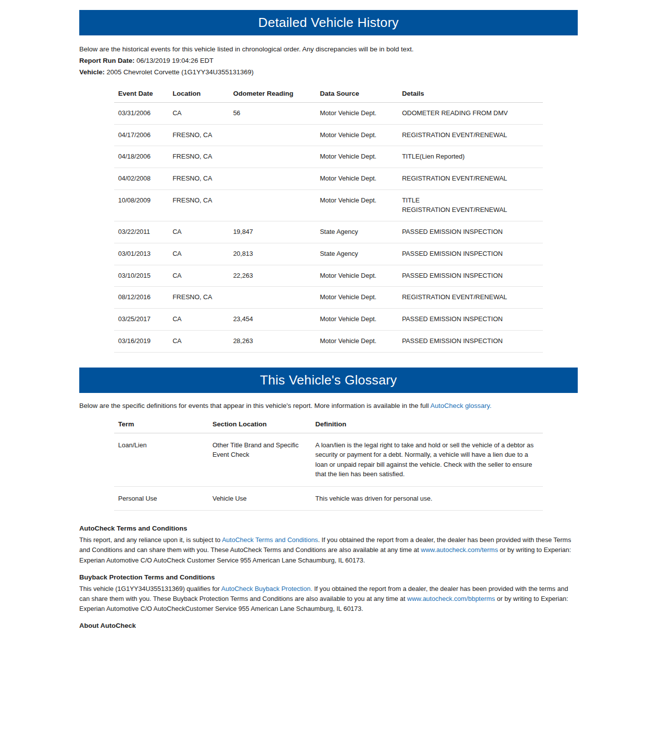Detailed Vehicle History
Below are the historical events for this vehicle listed in chronological order. Any discrepancies will be in bold text.
Report Run Date: 06/13/2019 19:04:26 EDT
Vehicle: 2005 Chevrolet Corvette (1G1YY34U355131369)
| Event Date | Location | Odometer Reading | Data Source | Details |
| --- | --- | --- | --- | --- |
| 03/31/2006 | CA | 56 | Motor Vehicle Dept. | ODOMETER READING FROM DMV |
| 04/17/2006 | FRESNO, CA | | Motor Vehicle Dept. | REGISTRATION EVENT/RENEWAL |
| 04/18/2006 | FRESNO, CA | | Motor Vehicle Dept. | TITLE(Lien Reported) |
| 04/02/2008 | FRESNO, CA | | Motor Vehicle Dept. | REGISTRATION EVENT/RENEWAL |
| 10/08/2009 | FRESNO, CA | | Motor Vehicle Dept. | TITLE REGISTRATION EVENT/RENEWAL |
| 03/22/2011 | CA | 19,847 | State Agency | PASSED EMISSION INSPECTION |
| 03/01/2013 | CA | 20,813 | State Agency | PASSED EMISSION INSPECTION |
| 03/10/2015 | CA | 22,263 | Motor Vehicle Dept. | PASSED EMISSION INSPECTION |
| 08/12/2016 | FRESNO, CA | | Motor Vehicle Dept. | REGISTRATION EVENT/RENEWAL |
| 03/25/2017 | CA | 23,454 | Motor Vehicle Dept. | PASSED EMISSION INSPECTION |
| 03/16/2019 | CA | 28,263 | Motor Vehicle Dept. | PASSED EMISSION INSPECTION |
This Vehicle's Glossary
Below are the specific definitions for events that appear in this vehicle's report. More information is available in the full AutoCheck glossary.
| Term | Section Location | Definition |
| --- | --- | --- |
| Loan/Lien | Other Title Brand and Specific Event Check | A loan/lien is the legal right to take and hold or sell the vehicle of a debtor as security or payment for a debt. Normally, a vehicle will have a lien due to a loan or unpaid repair bill against the vehicle. Check with the seller to ensure that the lien has been satisfied. |
| Personal Use | Vehicle Use | This vehicle was driven for personal use. |
AutoCheck Terms and Conditions
This report, and any reliance upon it, is subject to AutoCheck Terms and Conditions. If you obtained the report from a dealer, the dealer has been provided with these Terms and Conditions and can share them with you. These AutoCheck Terms and Conditions are also available at any time at www.autocheck.com/terms or by writing to Experian: Experian Automotive C/O AutoCheck Customer Service 955 American Lane Schaumburg, IL 60173.
Buyback Protection Terms and Conditions
This vehicle (1G1YY34U355131369) qualifies for AutoCheck Buyback Protection. If you obtained the report from a dealer, the dealer has been provided with the terms and can share them with you. These Buyback Protection Terms and Conditions are also available to you at any time at www.autocheck.com/bbpterms or by writing to Experian: Experian Automotive C/O AutoCheckCustomer Service 955 American Lane Schaumburg, IL 60173.
About AutoCheck